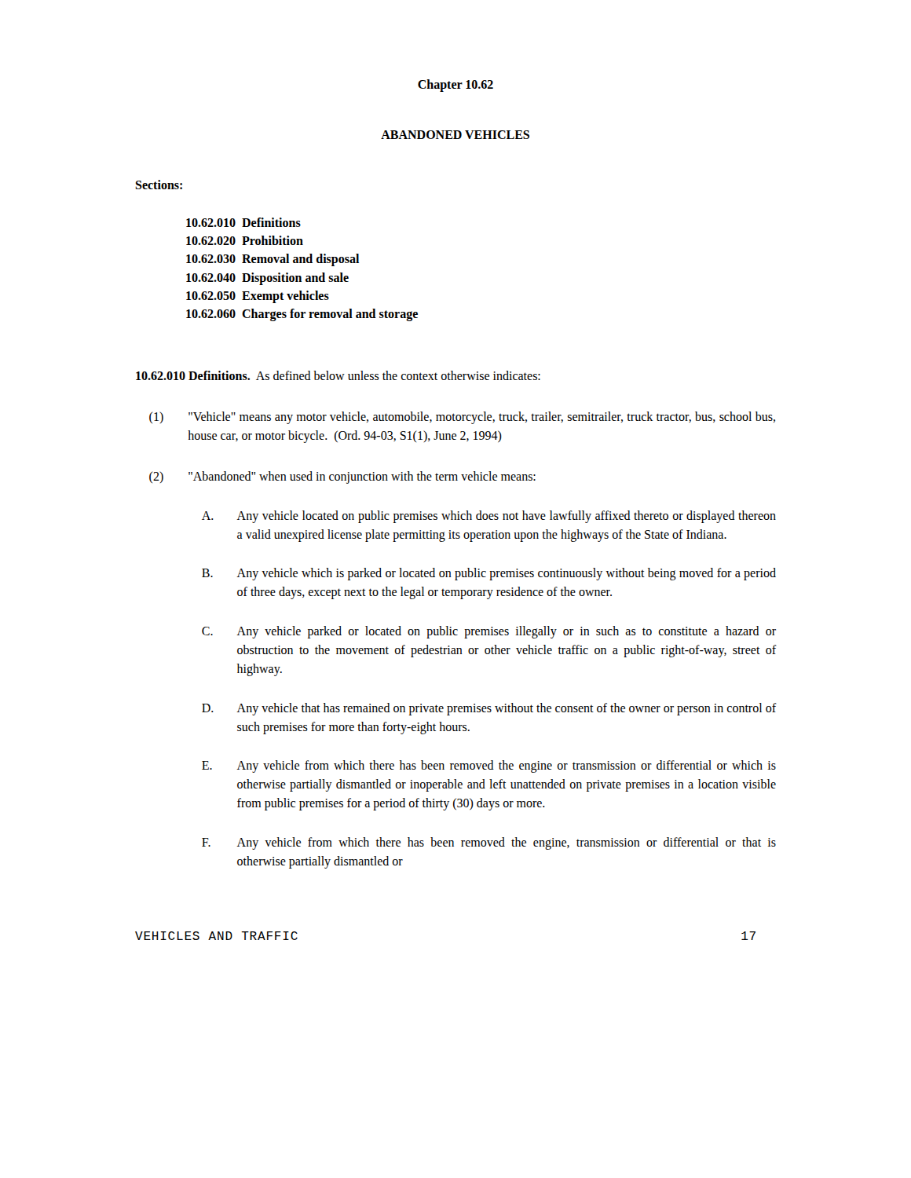Chapter 10.62
ABANDONED VEHICLES
Sections:
10.62.010 Definitions
10.62.020 Prohibition
10.62.030 Removal and disposal
10.62.040 Disposition and sale
10.62.050 Exempt vehicles
10.62.060 Charges for removal and storage
10.62.010 Definitions. As defined below unless the context otherwise indicates:
(1) "Vehicle" means any motor vehicle, automobile, motorcycle, truck, trailer, semitrailer, truck tractor, bus, school bus, house car, or motor bicycle. (Ord. 94-03, S1(1), June 2, 1994)
(2) "Abandoned" when used in conjunction with the term vehicle means:
A. Any vehicle located on public premises which does not have lawfully affixed thereto or displayed thereon a valid unexpired license plate permitting its operation upon the highways of the State of Indiana.
B. Any vehicle which is parked or located on public premises continuously without being moved for a period of three days, except next to the legal or temporary residence of the owner.
C. Any vehicle parked or located on public premises illegally or in such as to constitute a hazard or obstruction to the movement of pedestrian or other vehicle traffic on a public right-of-way, street of highway.
D. Any vehicle that has remained on private premises without the consent of the owner or person in control of such premises for more than forty-eight hours.
E. Any vehicle from which there has been removed the engine or transmission or differential or which is otherwise partially dismantled or inoperable and left unattended on private premises in a location visible from public premises for a period of thirty (30) days or more.
F. Any vehicle from which there has been removed the engine, transmission or differential or that is otherwise partially dismantled or
VEHICLES AND TRAFFIC 17